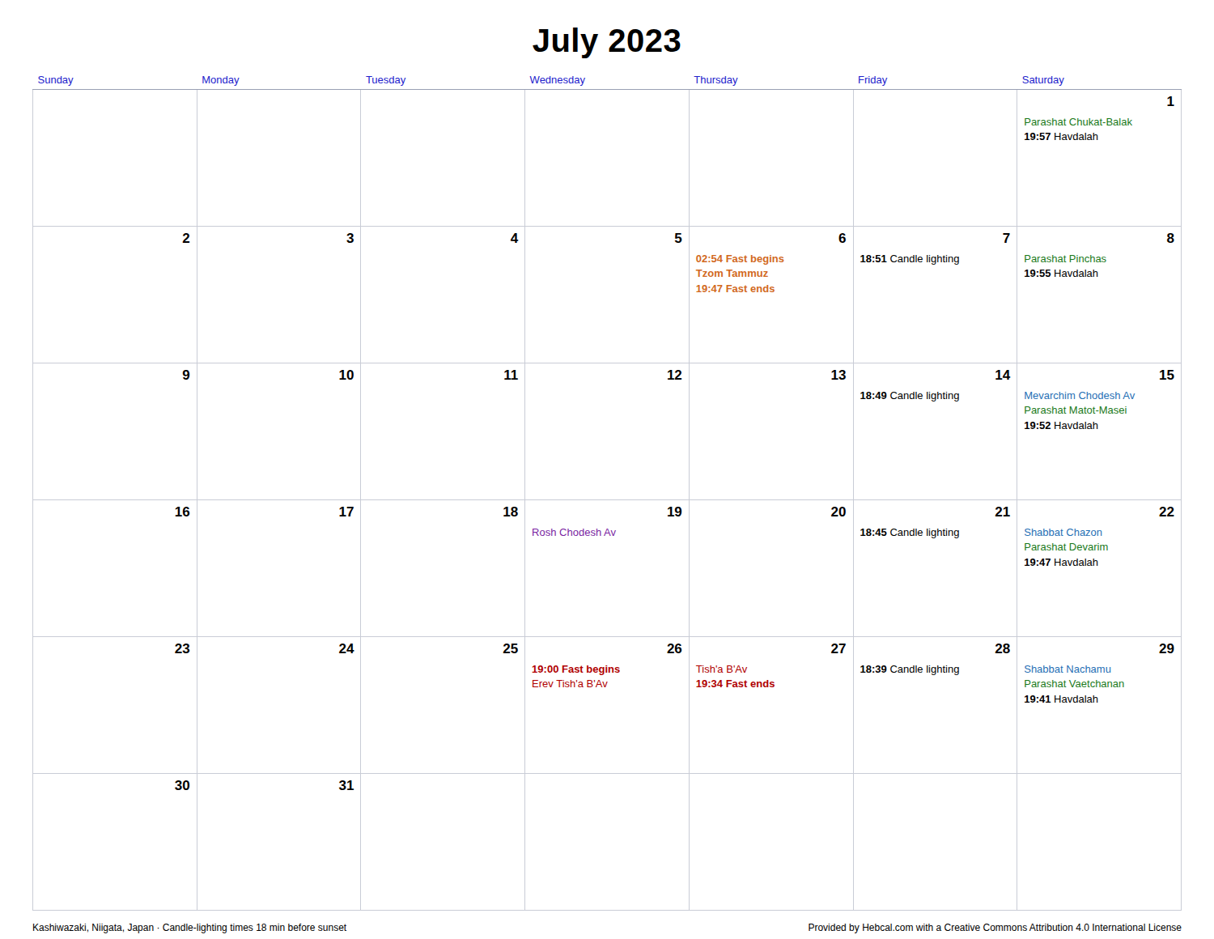July 2023
| Sunday | Monday | Tuesday | Wednesday | Thursday | Friday | Saturday |
| --- | --- | --- | --- | --- | --- | --- |
| | | | | | | 1 Parashat Chukat-Balak 19:57 Havdalah |
| 2 | 3 | 4 | 5 | 6 02:54 Fast begins Tzom Tammuz 19:47 Fast ends | 7 18:51 Candle lighting | 8 Parashat Pinchas 19:55 Havdalah |
| 9 | 10 | 11 | 12 | 13 | 14 18:49 Candle lighting | 15 Mevarchim Chodesh Av Parashat Matot-Masei 19:52 Havdalah |
| 16 | 17 | 18 | 19 Rosh Chodesh Av | 20 | 21 18:45 Candle lighting | 22 Shabbat Chazon Parashat Devarim 19:47 Havdalah |
| 23 | 24 | 25 | 26 19:00 Fast begins Erev Tish'a B'Av | 27 Tish'a B'Av 19:34 Fast ends | 28 18:39 Candle lighting | 29 Shabbat Nachamu Parashat Vaetchanan 19:41 Havdalah |
| 30 | 31 | | | | | |
Kashiwazaki, Niigata, Japan · Candle-lighting times 18 min before sunset
Provided by Hebcal.com with a Creative Commons Attribution 4.0 International License